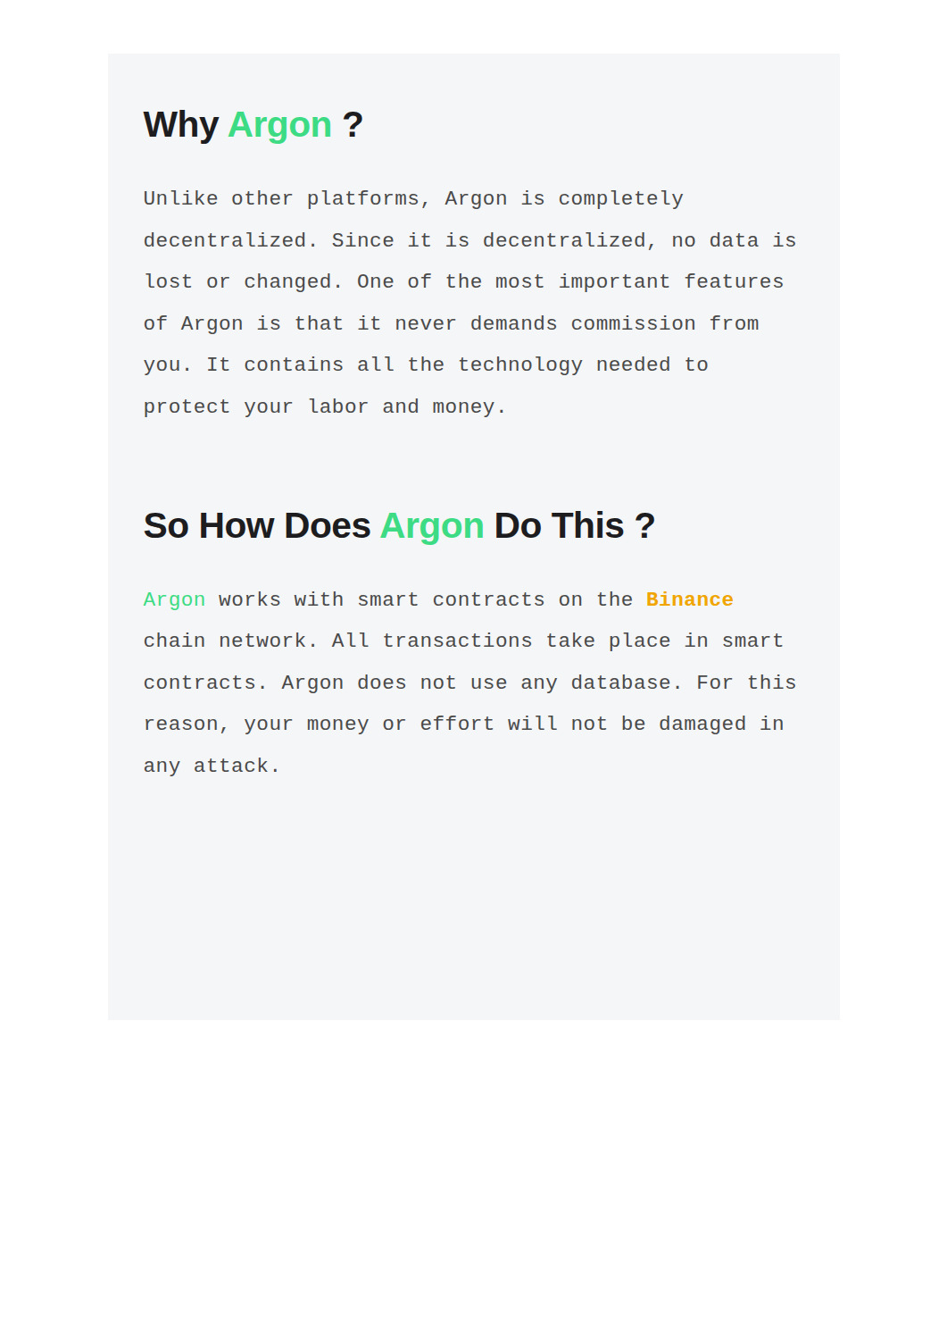Why Argon ?
Unlike other platforms, Argon is completely decentralized. Since it is decentralized, no data is lost or changed. One of the most important features of Argon is that it never demands commission from you. It contains all the technology needed to protect your labor and money.
So How Does Argon Do This ?
Argon works with smart contracts on the Binance chain network. All transactions take place in smart contracts. Argon does not use any database. For this reason, your money or effort will not be damaged in any attack.